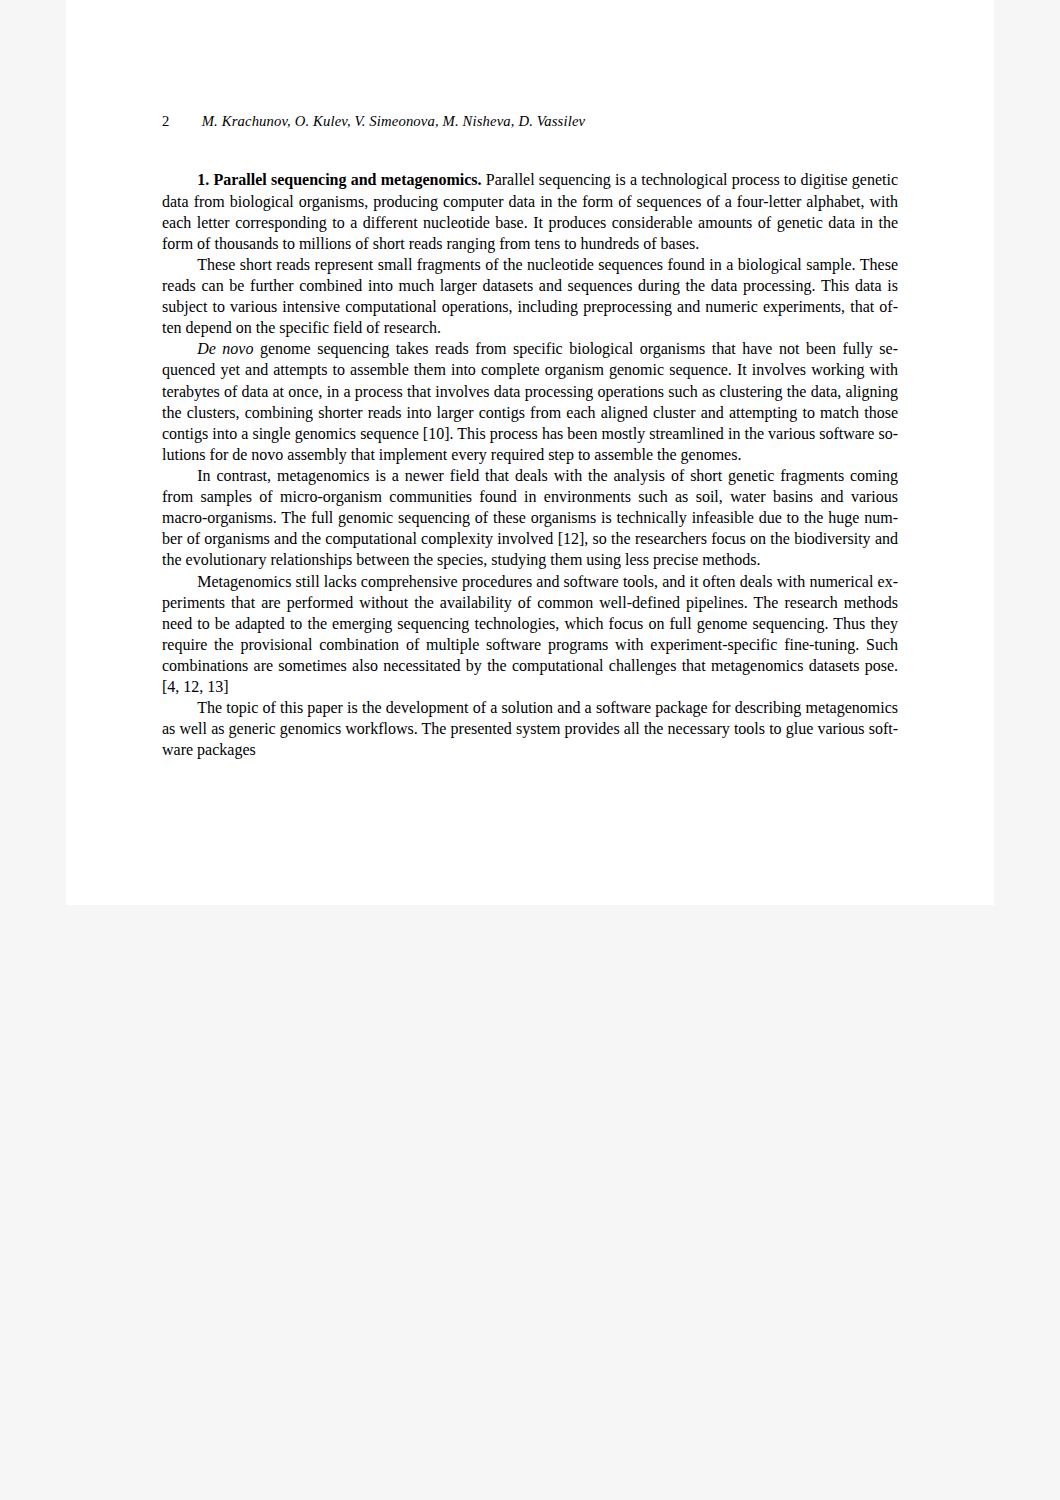2 M. Krachunov, O. Kulev, V. Simeonova, M. Nisheva, D. Vassilev
1. Parallel sequencing and metagenomics. Parallel sequencing is a technological process to digitise genetic data from biological organisms, producing computer data in the form of sequences of a four-letter alphabet, with each letter corresponding to a different nucleotide base. It produces considerable amounts of genetic data in the form of thousands to millions of short reads ranging from tens to hundreds of bases.
These short reads represent small fragments of the nucleotide sequences found in a biological sample. These reads can be further combined into much larger datasets and sequences during the data processing. This data is subject to various intensive computational operations, including preprocessing and numeric experiments, that often depend on the specific field of research.
De novo genome sequencing takes reads from specific biological organisms that have not been fully sequenced yet and attempts to assemble them into complete organism genomic sequence. It involves working with terabytes of data at once, in a process that involves data processing operations such as clustering the data, aligning the clusters, combining shorter reads into larger contigs from each aligned cluster and attempting to match those contigs into a single genomics sequence [10]. This process has been mostly streamlined in the various software solutions for de novo assembly that implement every required step to assemble the genomes.
In contrast, metagenomics is a newer field that deals with the analysis of short genetic fragments coming from samples of micro-organism communities found in environments such as soil, water basins and various macro-organisms. The full genomic sequencing of these organisms is technically infeasible due to the huge number of organisms and the computational complexity involved [12], so the researchers focus on the biodiversity and the evolutionary relationships between the species, studying them using less precise methods.
Metagenomics still lacks comprehensive procedures and software tools, and it often deals with numerical experiments that are performed without the availability of common well-defined pipelines. The research methods need to be adapted to the emerging sequencing technologies, which focus on full genome sequencing. Thus they require the provisional combination of multiple software programs with experiment-specific fine-tuning. Such combinations are sometimes also necessitated by the computational challenges that metagenomics datasets pose. [4, 12, 13]
The topic of this paper is the development of a solution and a software package for describing metagenomics as well as generic genomics workflows. The presented system provides all the necessary tools to glue various software packages